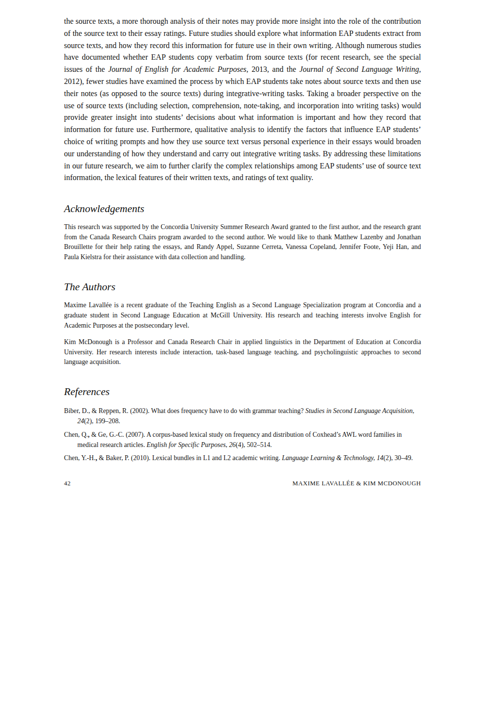the source texts, a more thorough analysis of their notes may provide more insight into the role of the contribution of the source text to their essay ratings. Future studies should explore what information EAP students extract from source texts, and how they record this information for future use in their own writing. Although numerous studies have documented whether EAP students copy verbatim from source texts (for recent research, see the special issues of the Journal of English for Academic Purposes, 2013, and the Journal of Second Language Writing, 2012), fewer studies have examined the process by which EAP students take notes about source texts and then use their notes (as opposed to the source texts) during integrative-writing tasks. Taking a broader perspective on the use of source texts (including selection, comprehension, note-taking, and incorporation into writing tasks) would provide greater insight into students’ decisions about what information is important and how they record that information for future use. Furthermore, qualitative analysis to identify the factors that influence EAP students’ choice of writing prompts and how they use source text versus personal experience in their essays would broaden our understanding of how they understand and carry out integrative writing tasks. By addressing these limitations in our future research, we aim to further clarify the complex relationships among EAP students’ use of source text information, the lexical features of their written texts, and ratings of text quality.
Acknowledgements
This research was supported by the Concordia University Summer Research Award granted to the first author, and the research grant from the Canada Research Chairs program awarded to the second author. We would like to thank Matthew Lazenby and Jonathan Brouillette for their help rating the essays, and Randy Appel, Suzanne Cerreta, Vanessa Copeland, Jennifer Foote, Yeji Han, and Paula Kielstra for their assistance with data collection and handling.
The Authors
Maxime Lavallée is a recent graduate of the Teaching English as a Second Language Specialization program at Concordia and a graduate student in Second Language Education at McGill University. His research and teaching interests involve English for Academic Purposes at the postsecondary level.
Kim McDonough is a Professor and Canada Research Chair in applied linguistics in the Department of Education at Concordia University. Her research interests include interaction, task-based language teaching, and psycholinguistic approaches to second language acquisition.
References
Biber, D., & Reppen, R. (2002). What does frequency have to do with grammar teaching? Studies in Second Language Acquisition, 24(2), 199–208.
Chen, Q., & Ge, G.-C. (2007). A corpus-based lexical study on frequency and distribution of Coxhead’s AWL word families in medical research articles. English for Specific Purposes, 26(4), 502–514.
Chen, Y.-H., & Baker, P. (2010). Lexical bundles in L1 and L2 academic writing. Language Learning & Technology, 14(2), 30–49.
42 Maxime Lavallée & Kim McDonough